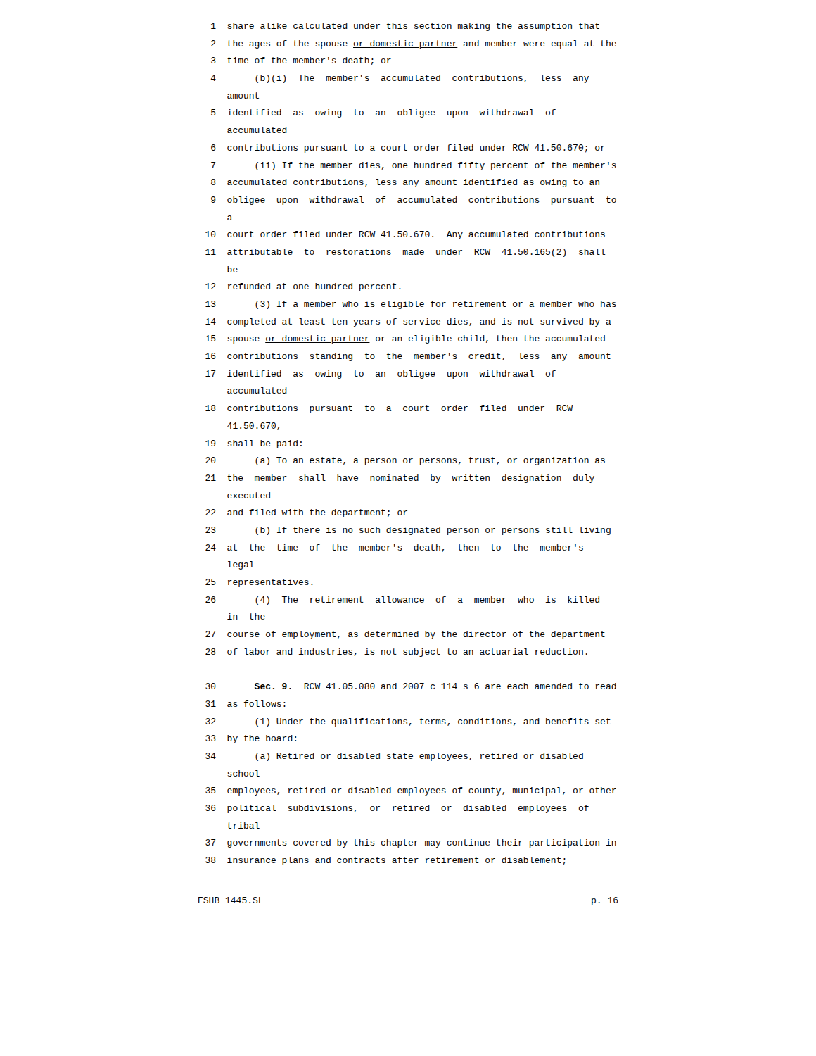share alike calculated under this section making the assumption that
the ages of the spouse or domestic partner and member were equal at the
time of the member's death; or
(b)(i) The member's accumulated contributions, less any amount
identified as owing to an obligee upon withdrawal of accumulated
contributions pursuant to a court order filed under RCW 41.50.670; or
(ii) If the member dies, one hundred fifty percent of the member's
accumulated contributions, less any amount identified as owing to an
obligee upon withdrawal of accumulated contributions pursuant to a
court order filed under RCW 41.50.670. Any accumulated contributions
attributable to restorations made under RCW 41.50.165(2) shall be
refunded at one hundred percent.
(3) If a member who is eligible for retirement or a member who has
completed at least ten years of service dies, and is not survived by a
spouse or domestic partner or an eligible child, then the accumulated
contributions standing to the member's credit, less any amount
identified as owing to an obligee upon withdrawal of accumulated
contributions pursuant to a court order filed under RCW 41.50.670,
shall be paid:
(a) To an estate, a person or persons, trust, or organization as
the member shall have nominated by written designation duly executed
and filed with the department; or
(b) If there is no such designated person or persons still living
at the time of the member's death, then to the member's legal
representatives.
(4) The retirement allowance of a member who is killed in the
course of employment, as determined by the director of the department
of labor and industries, is not subject to an actuarial reduction.
Sec. 9. RCW 41.05.080 and 2007 c 114 s 6 are each amended to read
as follows:
(1) Under the qualifications, terms, conditions, and benefits set
by the board:
(a) Retired or disabled state employees, retired or disabled school
employees, retired or disabled employees of county, municipal, or other
political subdivisions, or retired or disabled employees of tribal
governments covered by this chapter may continue their participation in
insurance plans and contracts after retirement or disablement;
ESHB 1445.SL p. 16